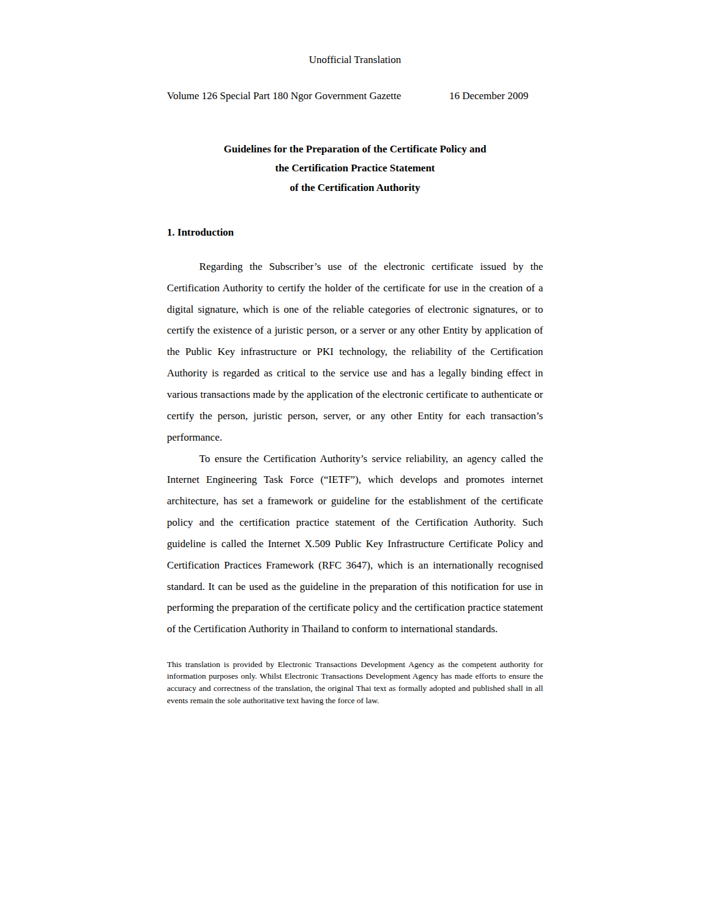Unofficial Translation
Volume 126 Special Part 180 Ngor Government Gazette 16 December 2009
Guidelines for the Preparation of the Certificate Policy and
the Certification Practice Statement
of the Certification Authority
1. Introduction
Regarding the Subscriber’s use of the electronic certificate issued by the Certification Authority to certify the holder of the certificate for use in the creation of a digital signature, which is one of the reliable categories of electronic signatures, or to certify the existence of a juristic person, or a server or any other Entity by application of the Public Key infrastructure or PKI technology, the reliability of the Certification Authority is regarded as critical to the service use and has a legally binding effect in various transactions made by the application of the electronic certificate to authenticate or certify the person, juristic person, server, or any other Entity for each transaction’s performance.
To ensure the Certification Authority’s service reliability, an agency called the Internet Engineering Task Force (“IETF”), which develops and promotes internet architecture, has set a framework or guideline for the establishment of the certificate policy and the certification practice statement of the Certification Authority. Such guideline is called the Internet X.509 Public Key Infrastructure Certificate Policy and Certification Practices Framework (RFC 3647), which is an internationally recognised standard. It can be used as the guideline in the preparation of this notification for use in performing the preparation of the certificate policy and the certification practice statement of the Certification Authority in Thailand to conform to international standards.
This translation is provided by Electronic Transactions Development Agency as the competent authority for information purposes only. Whilst Electronic Transactions Development Agency has made efforts to ensure the accuracy and correctness of the translation, the original Thai text as formally adopted and published shall in all events remain the sole authoritative text having the force of law.